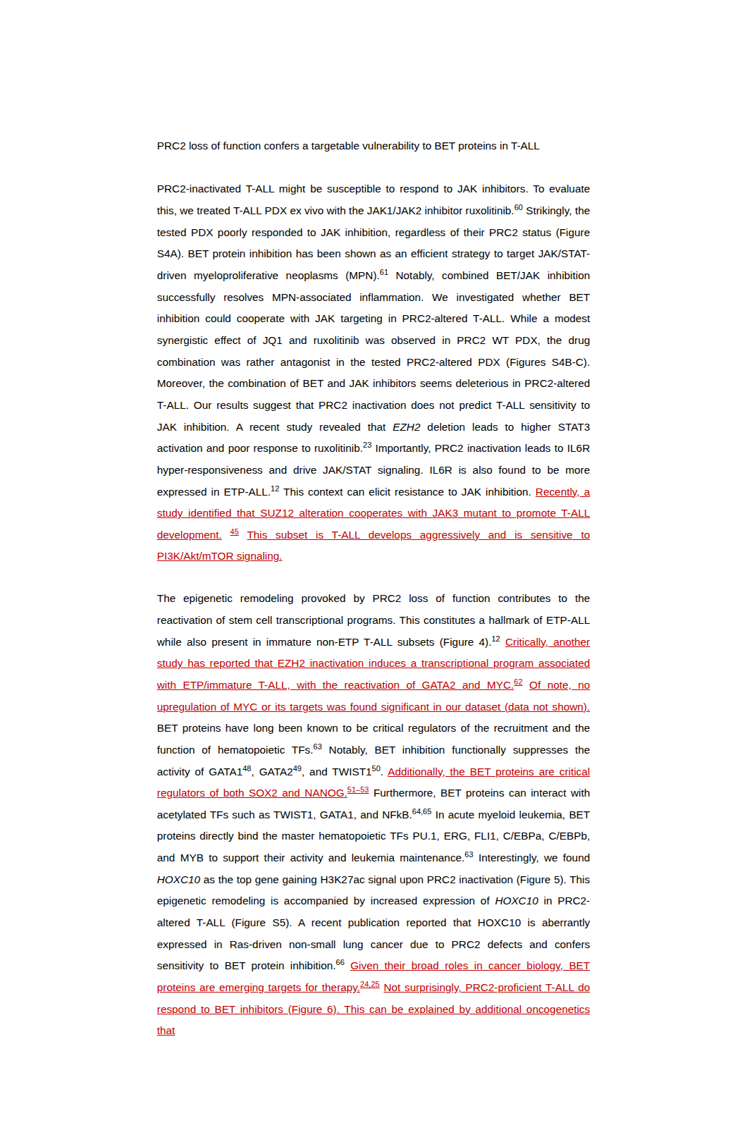PRC2 loss of function confers a targetable vulnerability to BET proteins in T-ALL
PRC2-inactivated T-ALL might be susceptible to respond to JAK inhibitors. To evaluate this, we treated T-ALL PDX ex vivo with the JAK1/JAK2 inhibitor ruxolitinib.60 Strikingly, the tested PDX poorly responded to JAK inhibition, regardless of their PRC2 status (Figure S4A). BET protein inhibition has been shown as an efficient strategy to target JAK/STAT-driven myeloproliferative neoplasms (MPN).61 Notably, combined BET/JAK inhibition successfully resolves MPN-associated inflammation. We investigated whether BET inhibition could cooperate with JAK targeting in PRC2-altered T-ALL. While a modest synergistic effect of JQ1 and ruxolitinib was observed in PRC2 WT PDX, the drug combination was rather antagonist in the tested PRC2-altered PDX (Figures S4B-C). Moreover, the combination of BET and JAK inhibitors seems deleterious in PRC2-altered T-ALL. Our results suggest that PRC2 inactivation does not predict T-ALL sensitivity to JAK inhibition. A recent study revealed that EZH2 deletion leads to higher STAT3 activation and poor response to ruxolitinib.23 Importantly, PRC2 inactivation leads to IL6R hyper-responsiveness and drive JAK/STAT signaling. IL6R is also found to be more expressed in ETP-ALL.12 This context can elicit resistance to JAK inhibition. Recently, a study identified that SUZ12 alteration cooperates with JAK3 mutant to promote T-ALL development. 45 This subset is T-ALL develops aggressively and is sensitive to PI3K/Akt/mTOR signaling.
The epigenetic remodeling provoked by PRC2 loss of function contributes to the reactivation of stem cell transcriptional programs. This constitutes a hallmark of ETP-ALL while also present in immature non-ETP T-ALL subsets (Figure 4).12 Critically, another study has reported that EZH2 inactivation induces a transcriptional program associated with ETP/immature T-ALL, with the reactivation of GATA2 and MYC.62 Of note, no upregulation of MYC or its targets was found significant in our dataset (data not shown). BET proteins have long been known to be critical regulators of the recruitment and the function of hematopoietic TFs.63 Notably, BET inhibition functionally suppresses the activity of GATA148, GATA249, and TWIST150. Additionally, the BET proteins are critical regulators of both SOX2 and NANOG.51–53 Furthermore, BET proteins can interact with acetylated TFs such as TWIST1, GATA1, and NFkB.64,65 In acute myeloid leukemia, BET proteins directly bind the master hematopoietic TFs PU.1, ERG, FLI1, C/EBPa, C/EBPb, and MYB to support their activity and leukemia maintenance.63 Interestingly, we found HOXC10 as the top gene gaining H3K27ac signal upon PRC2 inactivation (Figure 5). This epigenetic remodeling is accompanied by increased expression of HOXC10 in PRC2-altered T-ALL (Figure S5). A recent publication reported that HOXC10 is aberrantly expressed in Ras-driven non-small lung cancer due to PRC2 defects and confers sensitivity to BET protein inhibition.66 Given their broad roles in cancer biology, BET proteins are emerging targets for therapy.24,25 Not surprisingly, PRC2-proficient T-ALL do respond to BET inhibitors (Figure 6). This can be explained by additional oncogenetics that